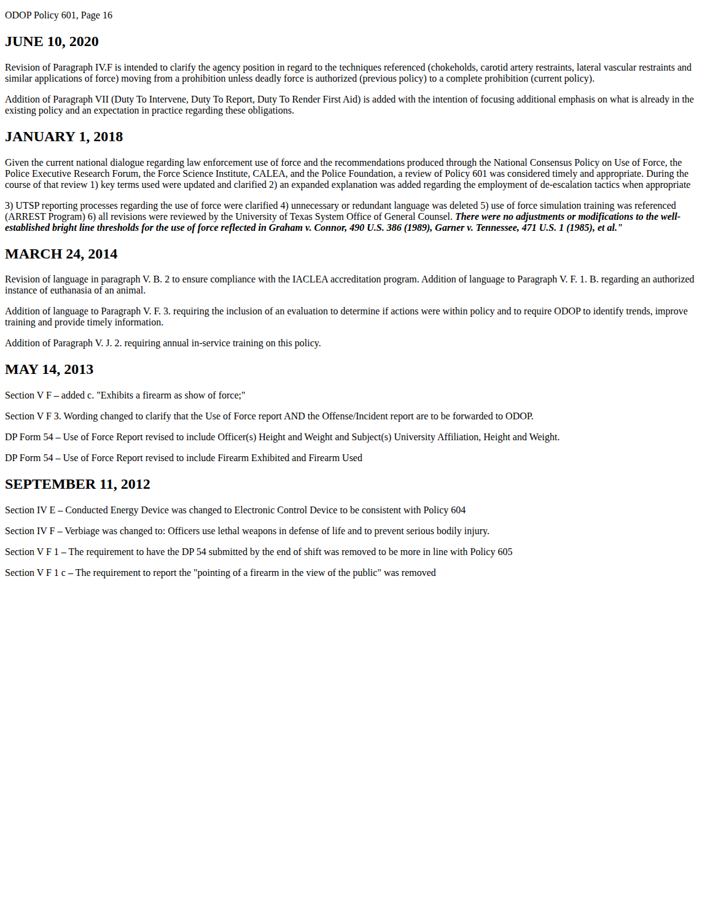ODOP Policy 601, Page 16
JUNE 10, 2020
Revision of Paragraph IV.F is intended to clarify the agency position in regard to the techniques referenced (chokeholds, carotid artery restraints, lateral vascular restraints and similar applications of force) moving from a prohibition unless deadly force is authorized (previous policy) to a complete prohibition (current policy).
Addition of Paragraph VII (Duty To Intervene, Duty To Report, Duty To Render First Aid) is added with the intention of focusing additional emphasis on what is already in the existing policy and an expectation in practice regarding these obligations.
JANUARY 1, 2018
Given the current national dialogue regarding law enforcement use of force and the recommendations produced through the National Consensus Policy on Use of Force, the Police Executive Research Forum, the Force Science Institute, CALEA, and the Police Foundation, a review of Policy 601 was considered timely and appropriate. During the course of that review 1) key terms used were updated and clarified 2) an expanded explanation was added regarding the employment of de-escalation tactics when appropriate
3) UTSP reporting processes regarding the use of force were clarified 4) unnecessary or redundant language was deleted 5) use of force simulation training was referenced (ARREST Program) 6) all revisions were reviewed by the University of Texas System Office of General Counsel. There were no adjustments or modifications to the well-established bright line thresholds for the use of force reflected in Graham v. Connor, 490 U.S. 386 (1989), Garner v. Tennessee, 471 U.S. 1 (1985), et al."
MARCH 24, 2014
Revision of language in paragraph V. B. 2 to ensure compliance with the IACLEA accreditation program. Addition of language to Paragraph V. F. 1. B. regarding an authorized instance of euthanasia of an animal.
Addition of language to Paragraph V. F. 3. requiring the inclusion of an evaluation to determine if actions were within policy and to require ODOP to identify trends, improve training and provide timely information.
Addition of Paragraph V. J. 2. requiring annual in-service training on this policy.
MAY 14, 2013
Section V F – added c. "Exhibits a firearm as show of force;"
Section V F 3. Wording changed to clarify that the Use of Force report AND the Offense/Incident report are to be forwarded to ODOP.
DP Form 54 – Use of Force Report revised to include Officer(s) Height and Weight and Subject(s) University Affiliation, Height and Weight.
DP Form 54 – Use of Force Report revised to include Firearm Exhibited and Firearm Used
SEPTEMBER 11, 2012
Section IV E – Conducted Energy Device was changed to Electronic Control Device to be consistent with Policy 604
Section IV F – Verbiage was changed to: Officers use lethal weapons in defense of life and to prevent serious bodily injury.
Section V F 1 – The requirement to have the DP 54 submitted by the end of shift was removed to be more in line with Policy 605
Section V F 1 c – The requirement to report the "pointing of a firearm in the view of the public" was removed